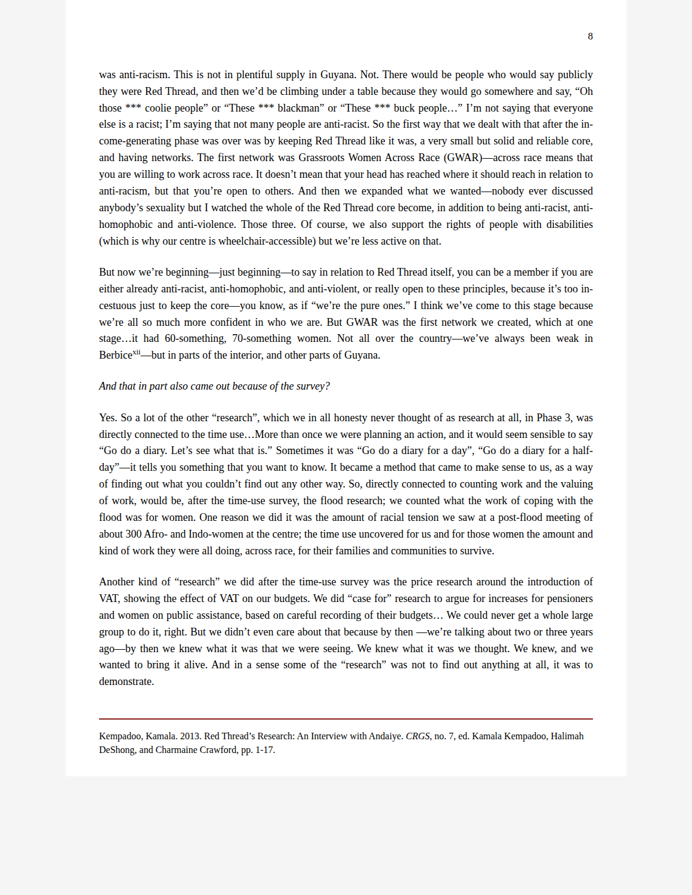8
was anti-racism. This is not in plentiful supply in Guyana. Not. There would be people who would say publicly they were Red Thread, and then we’d be climbing under a table because they would go somewhere and say, “Oh those *** coolie people” or “These *** blackman” or “These *** buck people…” I’m not saying that everyone else is a racist; I’m saying that not many people are anti-racist. So the first way that we dealt with that after the income-generating phase was over was by keeping Red Thread like it was, a very small but solid and reliable core, and having networks. The first network was Grassroots Women Across Race (GWAR)—across race means that you are willing to work across race. It doesn’t mean that your head has reached where it should reach in relation to anti-racism, but that you’re open to others. And then we expanded what we wanted—nobody ever discussed anybody’s sexuality but I watched the whole of the Red Thread core become, in addition to being anti-racist, anti-homophobic and anti-violence. Those three. Of course, we also support the rights of people with disabilities (which is why our centre is wheelchair-accessible) but we’re less active on that.
But now we’re beginning—just beginning—to say in relation to Red Thread itself, you can be a member if you are either already anti-racist, anti-homophobic, and anti-violent, or really open to these principles, because it’s too incestuous just to keep the core—you know, as if “we’re the pure ones.” I think we’ve come to this stage because we’re all so much more confident in who we are. But GWAR was the first network we created, which at one stage…it had 60-something, 70-something women. Not all over the country—we’ve always been weak in Berbicexii—but in parts of the interior, and other parts of Guyana.
And that in part also came out because of the survey?
Yes. So a lot of the other “research”, which we in all honesty never thought of as research at all, in Phase 3, was directly connected to the time use…More than once we were planning an action, and it would seem sensible to say “Go do a diary. Let’s see what that is.” Sometimes it was “Go do a diary for a day”, “Go do a diary for a half-day”—it tells you something that you want to know. It became a method that came to make sense to us, as a way of finding out what you couldn’t find out any other way. So, directly connected to counting work and the valuing of work, would be, after the time-use survey, the flood research; we counted what the work of coping with the flood was for women. One reason we did it was the amount of racial tension we saw at a post-flood meeting of about 300 Afro- and Indo-women at the centre; the time use uncovered for us and for those women the amount and kind of work they were all doing, across race, for their families and communities to survive.
Another kind of “research” we did after the time-use survey was the price research around the introduction of VAT, showing the effect of VAT on our budgets. We did “case for” research to argue for increases for pensioners and women on public assistance, based on careful recording of their budgets… We could never get a whole large group to do it, right. But we didn’t even care about that because by then —we’re talking about two or three years ago—by then we knew what it was that we were seeing. We knew what it was we thought. We knew, and we wanted to bring it alive. And in a sense some of the “research” was not to find out anything at all, it was to demonstrate.
Kempadoo, Kamala. 2013. Red Thread’s Research: An Interview with Andaiye. CRGS, no. 7, ed. Kamala Kempadoo, Halimah DeShong, and Charmaine Crawford, pp. 1-17.